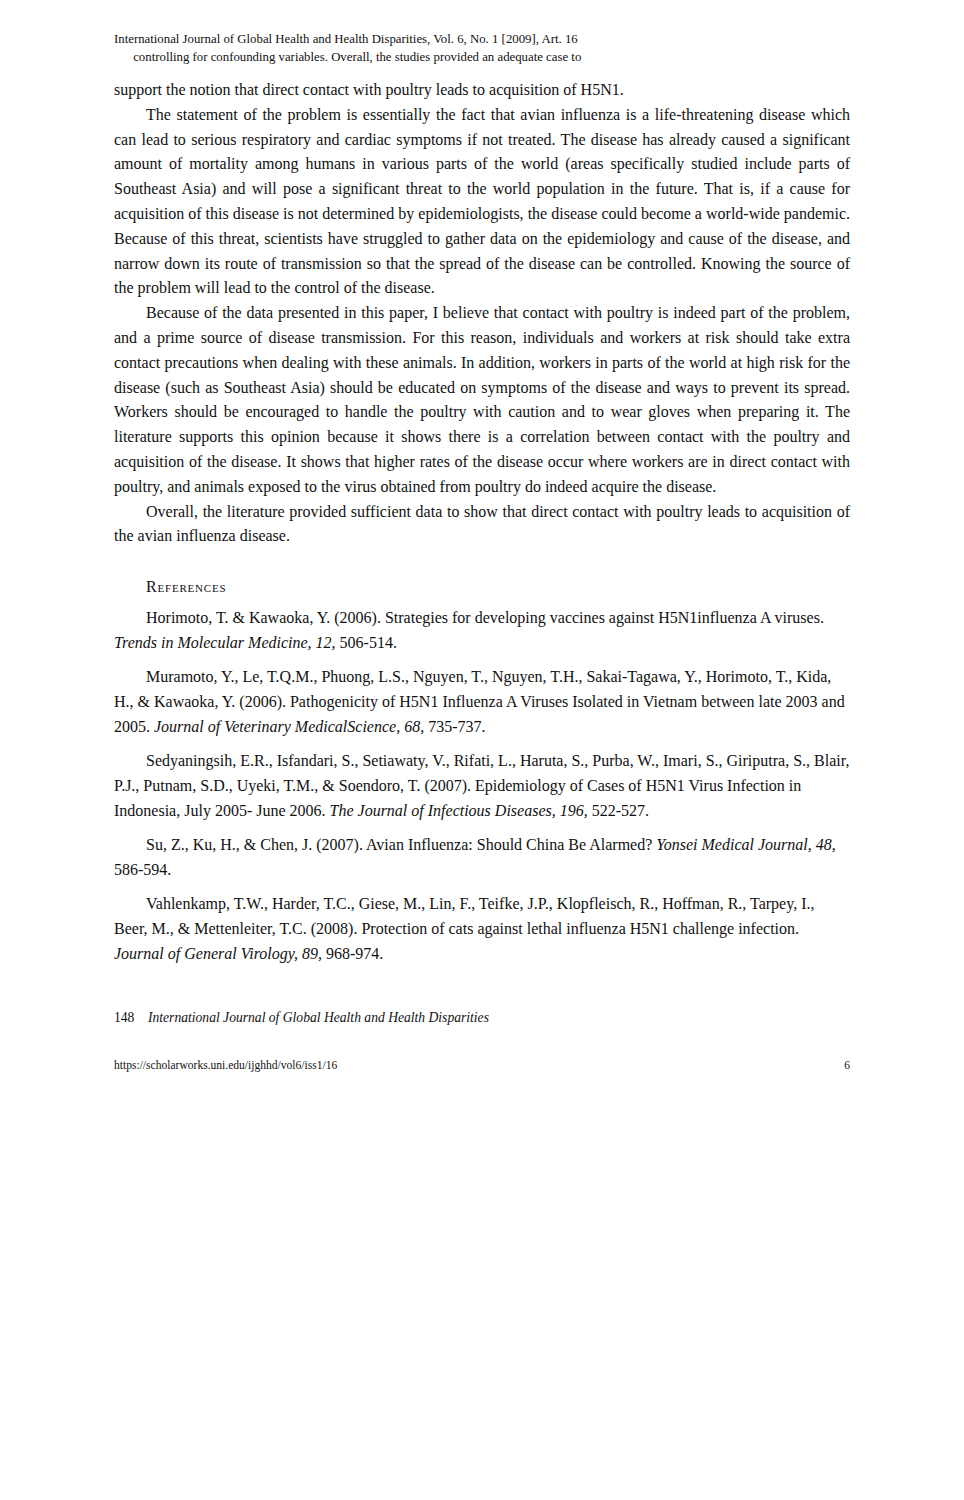International Journal of Global Health and Health Disparities, Vol. 6, No. 1 [2009], Art. 16
controlling for confounding variables. Overall, the studies provided an adequate case to
support the notion that direct contact with poultry leads to acquisition of H5N1.
The statement of the problem is essentially the fact that avian influenza is a life-threatening disease which can lead to serious respiratory and cardiac symptoms if not treated. The disease has already caused a significant amount of mortality among humans in various parts of the world (areas specifically studied include parts of Southeast Asia) and will pose a significant threat to the world population in the future. That is, if a cause for acquisition of this disease is not determined by epidemiologists, the disease could become a world-wide pandemic. Because of this threat, scientists have struggled to gather data on the epidemiology and cause of the disease, and narrow down its route of transmission so that the spread of the disease can be controlled. Knowing the source of the problem will lead to the control of the disease.
Because of the data presented in this paper, I believe that contact with poultry is indeed part of the problem, and a prime source of disease transmission. For this reason, individuals and workers at risk should take extra contact precautions when dealing with these animals. In addition, workers in parts of the world at high risk for the disease (such as Southeast Asia) should be educated on symptoms of the disease and ways to prevent its spread. Workers should be encouraged to handle the poultry with caution and to wear gloves when preparing it. The literature supports this opinion because it shows there is a correlation between contact with the poultry and acquisition of the disease. It shows that higher rates of the disease occur where workers are in direct contact with poultry, and animals exposed to the virus obtained from poultry do indeed acquire the disease.
Overall, the literature provided sufficient data to show that direct contact with poultry leads to acquisition of the avian influenza disease.
References
Horimoto, T. & Kawaoka, Y. (2006). Strategies for developing vaccines against H5N1influenza A viruses. Trends in Molecular Medicine, 12, 506-514.
Muramoto, Y., Le, T.Q.M., Phuong, L.S., Nguyen, T., Nguyen, T.H., Sakai-Tagawa, Y., Horimoto, T., Kida, H., & Kawaoka, Y. (2006). Pathogenicity of H5N1 Influenza A Viruses Isolated in Vietnam between late 2003 and 2005. Journal of Veterinary MedicalScience, 68, 735-737.
Sedyaningsih, E.R., Isfandari, S., Setiawaty, V., Rifati, L., Haruta, S., Purba, W., Imari, S., Giriputra, S., Blair, P.J., Putnam, S.D., Uyeki, T.M., & Soendoro, T. (2007). Epidemiology of Cases of H5N1 Virus Infection in Indonesia, July 2005- June 2006. The Journal of Infectious Diseases, 196, 522-527.
Su, Z., Ku, H., & Chen, J. (2007). Avian Influenza: Should China Be Alarmed? Yonsei Medical Journal, 48, 586-594.
Vahlenkamp, T.W., Harder, T.C., Giese, M., Lin, F., Teifke, J.P., Klopfleisch, R., Hoffman, R., Tarpey, I., Beer, M., & Mettenleiter, T.C. (2008). Protection of cats against lethal influenza H5N1 challenge infection. Journal of General Virology, 89, 968-974.
148 International Journal of Global Health and Health Disparities
https://scholarworks.uni.edu/ijghhd/vol6/iss1/16 6